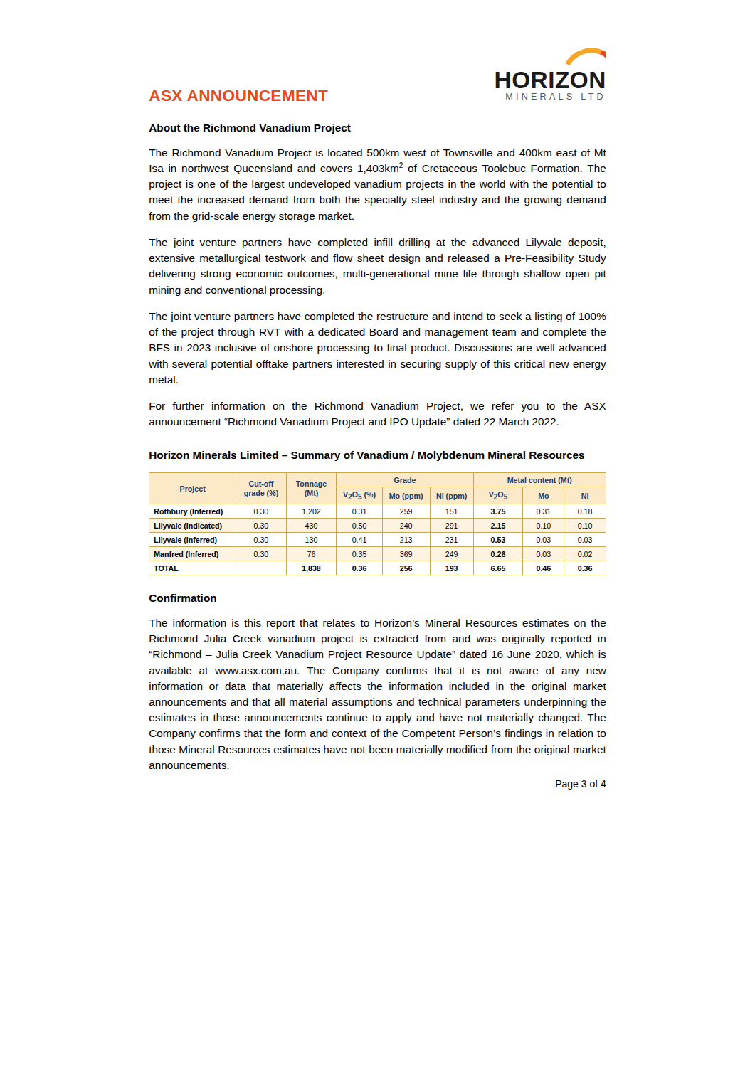ASX ANNOUNCEMENT
HORIZON
MINERALS LTD
About the Richmond Vanadium Project
The Richmond Vanadium Project is located 500km west of Townsville and 400km east of Mt Isa in northwest Queensland and covers 1,403km2 of Cretaceous Toolebuc Formation. The project is one of the largest undeveloped vanadium projects in the world with the potential to meet the increased demand from both the specialty steel industry and the growing demand from the grid-scale energy storage market.
The joint venture partners have completed infill drilling at the advanced Lilyvale deposit, extensive metallurgical testwork and flow sheet design and released a Pre-Feasibility Study delivering strong economic outcomes, multi-generational mine life through shallow open pit mining and conventional processing.
The joint venture partners have completed the restructure and intend to seek a listing of 100% of the project through RVT with a dedicated Board and management team and complete the BFS in 2023 inclusive of onshore processing to final product. Discussions are well advanced with several potential offtake partners interested in securing supply of this critical new energy metal.
For further information on the Richmond Vanadium Project, we refer you to the ASX announcement “Richmond Vanadium Project and IPO Update” dated 22 March 2022.
Horizon Minerals Limited – Summary of Vanadium / Molybdenum Mineral Resources
| Project | Cut-off grade (%) | Tonnage (Mt) | Grade | Metal content (Mt) |
| --- | --- | --- | --- | --- |
| V 2 O 5 (%) | Mo (ppm) | Ni (ppm) | V 2 O 5 | Mo | Ni |
| Rothbury (Inferred) | 0.30 | 1,202 | 0.31 | 259 | 151 | 3.75 | 0.31 | 0.18 |
| Lilyvale (Indicated) | 0.30 | 430 | 0.50 | 240 | 291 | 2.15 | 0.10 | 0.10 |
| Lilyvale (Inferred) | 0.30 | 130 | 0.41 | 213 | 231 | 0.53 | 0.03 | 0.03 |
| Manfred (Inferred) | 0.30 | 76 | 0.35 | 369 | 249 | 0.26 | 0.03 | 0.02 |
| TOTAL | | 1,838 | 0.36 | 256 | 193 | 6.65 | 0.46 | 0.36 |
Confirmation
The information is this report that relates to Horizon’s Mineral Resources estimates on the Richmond Julia Creek vanadium project is extracted from and was originally reported in “Richmond – Julia Creek Vanadium Project Resource Update” dated 16 June 2020, which is available at www.asx.com.au. The Company confirms that it is not aware of any new information or data that materially affects the information included in the original market announcements and that all material assumptions and technical parameters underpinning the estimates in those announcements continue to apply and have not materially changed. The Company confirms that the form and context of the Competent Person’s findings in relation to those Mineral Resources estimates have not been materially modified from the original market announcements.
Page 3 of 4